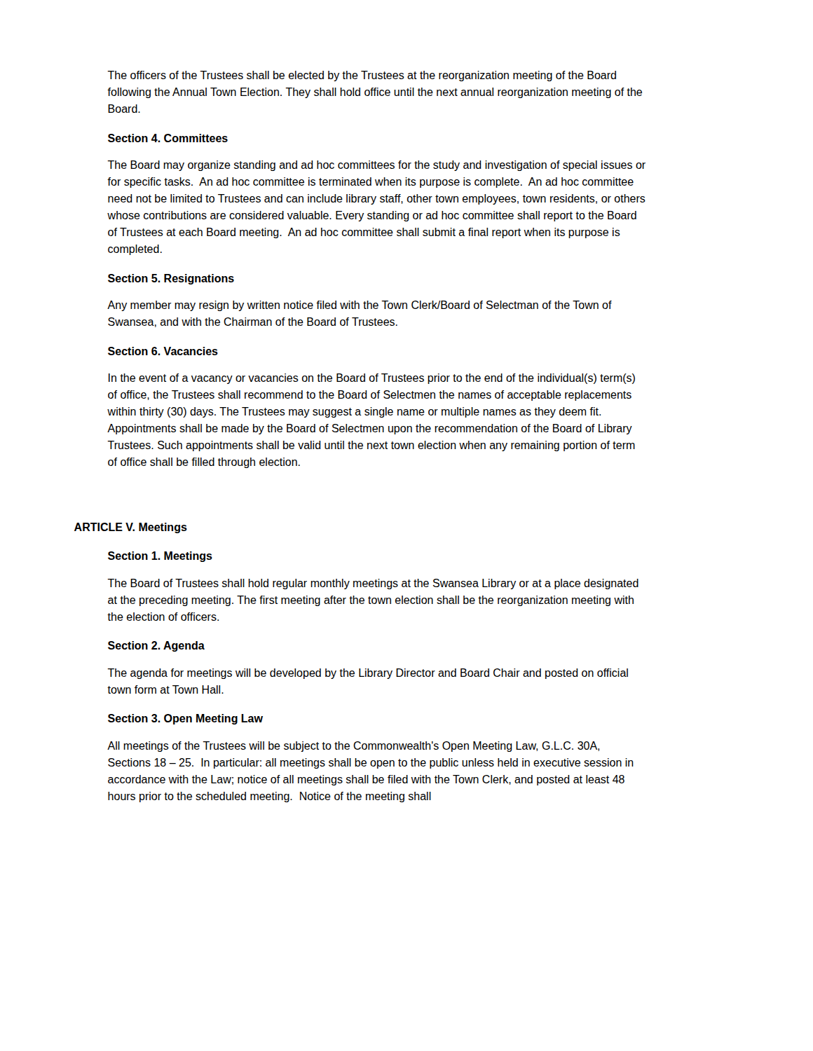The officers of the Trustees shall be elected by the Trustees at the reorganization meeting of the Board following the Annual Town Election. They shall hold office until the next annual reorganization meeting of the Board.
Section 4. Committees
The Board may organize standing and ad hoc committees for the study and investigation of special issues or for specific tasks. An ad hoc committee is terminated when its purpose is complete. An ad hoc committee need not be limited to Trustees and can include library staff, other town employees, town residents, or others whose contributions are considered valuable. Every standing or ad hoc committee shall report to the Board of Trustees at each Board meeting. An ad hoc committee shall submit a final report when its purpose is completed.
Section 5. Resignations
Any member may resign by written notice filed with the Town Clerk/Board of Selectman of the Town of Swansea, and with the Chairman of the Board of Trustees.
Section 6. Vacancies
In the event of a vacancy or vacancies on the Board of Trustees prior to the end of the individual(s) term(s) of office, the Trustees shall recommend to the Board of Selectmen the names of acceptable replacements within thirty (30) days. The Trustees may suggest a single name or multiple names as they deem fit. Appointments shall be made by the Board of Selectmen upon the recommendation of the Board of Library Trustees. Such appointments shall be valid until the next town election when any remaining portion of term of office shall be filled through election.
ARTICLE V. Meetings
Section 1. Meetings
The Board of Trustees shall hold regular monthly meetings at the Swansea Library or at a place designated at the preceding meeting. The first meeting after the town election shall be the reorganization meeting with the election of officers.
Section 2. Agenda
The agenda for meetings will be developed by the Library Director and Board Chair and posted on official town form at Town Hall.
Section 3. Open Meeting Law
All meetings of the Trustees will be subject to the Commonwealth's Open Meeting Law, G.L.C. 30A, Sections 18 – 25. In particular: all meetings shall be open to the public unless held in executive session in accordance with the Law; notice of all meetings shall be filed with the Town Clerk, and posted at least 48 hours prior to the scheduled meeting. Notice of the meeting shall